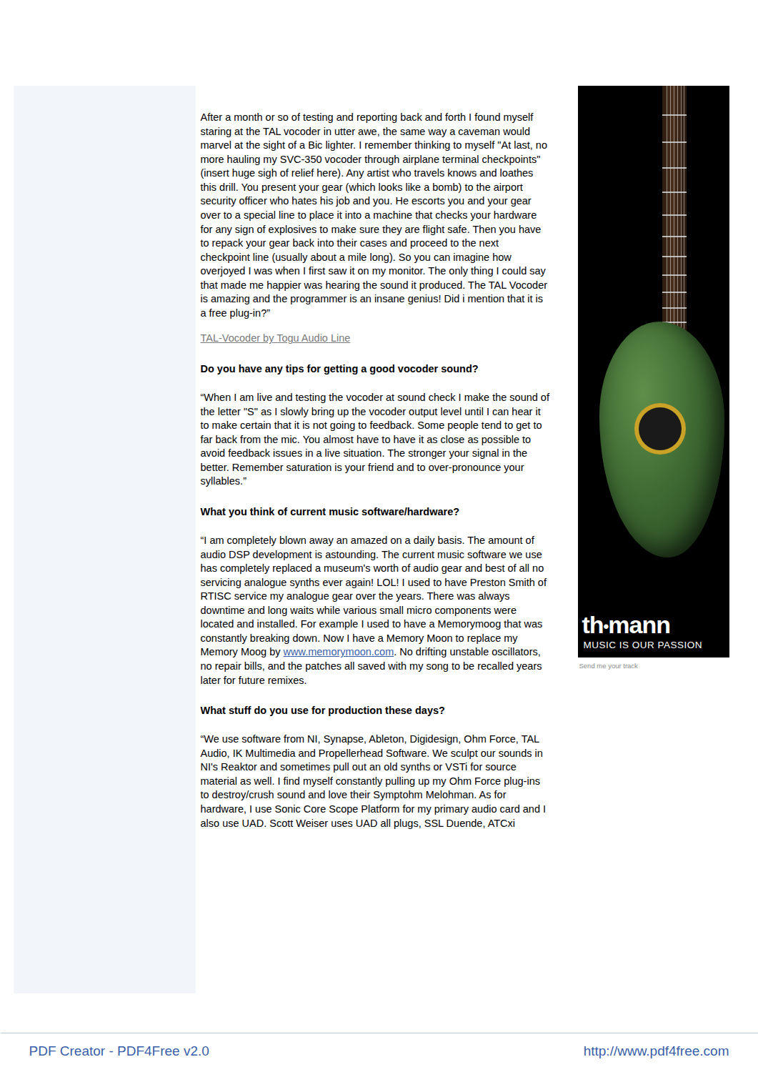After a month or so of testing and reporting back and forth I found myself staring at the TAL vocoder in utter awe, the same way a caveman would marvel at the sight of a Bic lighter. I remember thinking to myself "At last, no more hauling my SVC-350 vocoder through airplane terminal checkpoints" (insert huge sigh of relief here). Any artist who travels knows and loathes this drill. You present your gear (which looks like a bomb) to the airport security officer who hates his job and you. He escorts you and your gear over to a special line to place it into a machine that checks your hardware for any sign of explosives to make sure they are flight safe. Then you have to repack your gear back into their cases and proceed to the next checkpoint line (usually about a mile long). So you can imagine how overjoyed I was when I first saw it on my monitor. The only thing I could say that made me happier was hearing the sound it produced. The TAL Vocoder is amazing and the programmer is an insane genius! Did i mention that it is a free plug-in?”
TAL-Vocoder by Togu Audio Line
Do you have any tips for getting a good vocoder sound?
“When I am live and testing the vocoder at sound check I make the sound of the letter "S" as I slowly bring up the vocoder output level until I can hear it to make certain that it is not going to feedback. Some people tend to get to far back from the mic. You almost have to have it as close as possible to avoid feedback issues in a live situation. The stronger your signal in the better. Remember saturation is your friend and to over-pronounce your syllables.”
What you think of current music software/hardware?
“I am completely blown away an amazed on a daily basis. The amount of audio DSP development is astounding. The current music software we use has completely replaced a museum's worth of audio gear and best of all no servicing analogue synths ever again! LOL! I used to have Preston Smith of RTISC service my analogue gear over the years. There was always downtime and long waits while various small micro components were located and installed. For example I used to have a Memorymoog that was constantly breaking down. Now I have a Memory Moon to replace my Memory Moog by www.memorymoon.com. No drifting unstable oscillators, no repair bills, and the patches all saved with my song to be recalled years later for future remixes.
What stuff do you use for production these days?
“We use software from NI, Synapse, Ableton, Digidesign, Ohm Force, TAL Audio, IK Multimedia and Propellerhead Software. We sculpt our sounds in NI's Reaktor and sometimes pull out an old synths or VSTi for source material as well. I find myself constantly pulling up my Ohm Force plug-ins to destroy/crush sound and love their Symptohm Melohman. As for hardware, I use Sonic Core Scope Platform for my primary audio card and I also use UAD. Scott Weiser uses UAD all plugs, SSL Duende, ATCxi
th•mann
MUSIC IS OUR PASSION
Send me your track
PDF Creator - PDF4Free v2.0
http://www.pdf4free.com